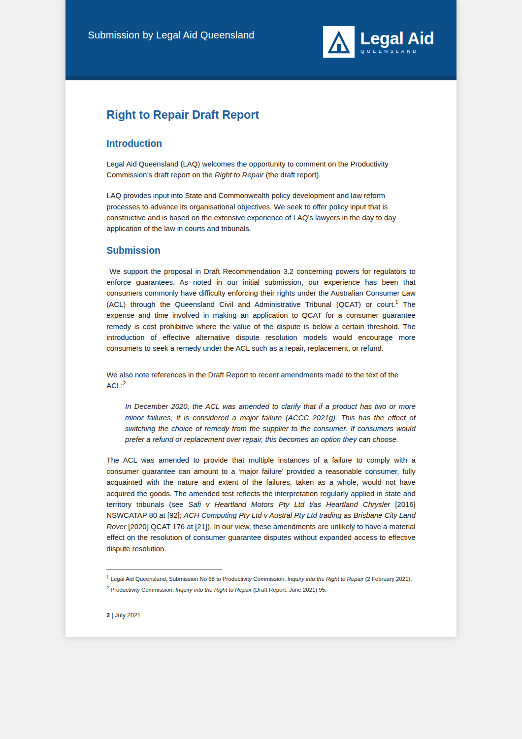Submission by Legal Aid Queensland
Legal Aid QUEENSLAND
Right to Repair Draft Report
Introduction
Legal Aid Queensland (LAQ) welcomes the opportunity to comment on the Productivity Commission’s draft report on the Right to Repair (the draft report).
LAQ provides input into State and Commonwealth policy development and law reform processes to advance its organisational objectives. We seek to offer policy input that is constructive and is based on the extensive experience of LAQ’s lawyers in the day to day application of the law in courts and tribunals.
Submission
We support the proposal in Draft Recommendation 3.2 concerning powers for regulators to enforce guarantees. As noted in our initial submission, our experience has been that consumers commonly have difficulty enforcing their rights under the Australian Consumer Law (ACL) through the Queensland Civil and Administrative Tribunal (QCAT) or court.1 The expense and time involved in making an application to QCAT for a consumer guarantee remedy is cost prohibitive where the value of the dispute is below a certain threshold. The introduction of effective alternative dispute resolution models would encourage more consumers to seek a remedy under the ACL such as a repair, replacement, or refund.
We also note references in the Draft Report to recent amendments made to the text of the ACL:2
In December 2020, the ACL was amended to clarify that if a product has two or more minor failures, it is considered a major failure (ACCC 2021g). This has the effect of switching the choice of remedy from the supplier to the consumer. If consumers would prefer a refund or replacement over repair, this becomes an option they can choose.
The ACL was amended to provide that multiple instances of a failure to comply with a consumer guarantee can amount to a ‘major failure’ provided a reasonable consumer, fully acquainted with the nature and extent of the failures, taken as a whole, would not have acquired the goods. The amended test reflects the interpretation regularly applied in state and territory tribunals (see Safi v Heartland Motors Pty Ltd t/as Heartland Chrysler [2016] NSWCATAP 80 at [92]; ACH Computing Pty Ltd v Austral Pty Ltd trading as Brisbane City Land Rover [2020] QCAT 176 at [21]). In our view, these amendments are unlikely to have a material effect on the resolution of consumer guarantee disputes without expanded access to effective dispute resolution.
1 Legal Aid Queensland, Submission No 68 to Productivity Commission, Inquiry into the Right to Repair (2 February 2021).
2 Productivity Commission, Inquiry into the Right to Repair (Draft Report, June 2021) 95.
2 | July 2021